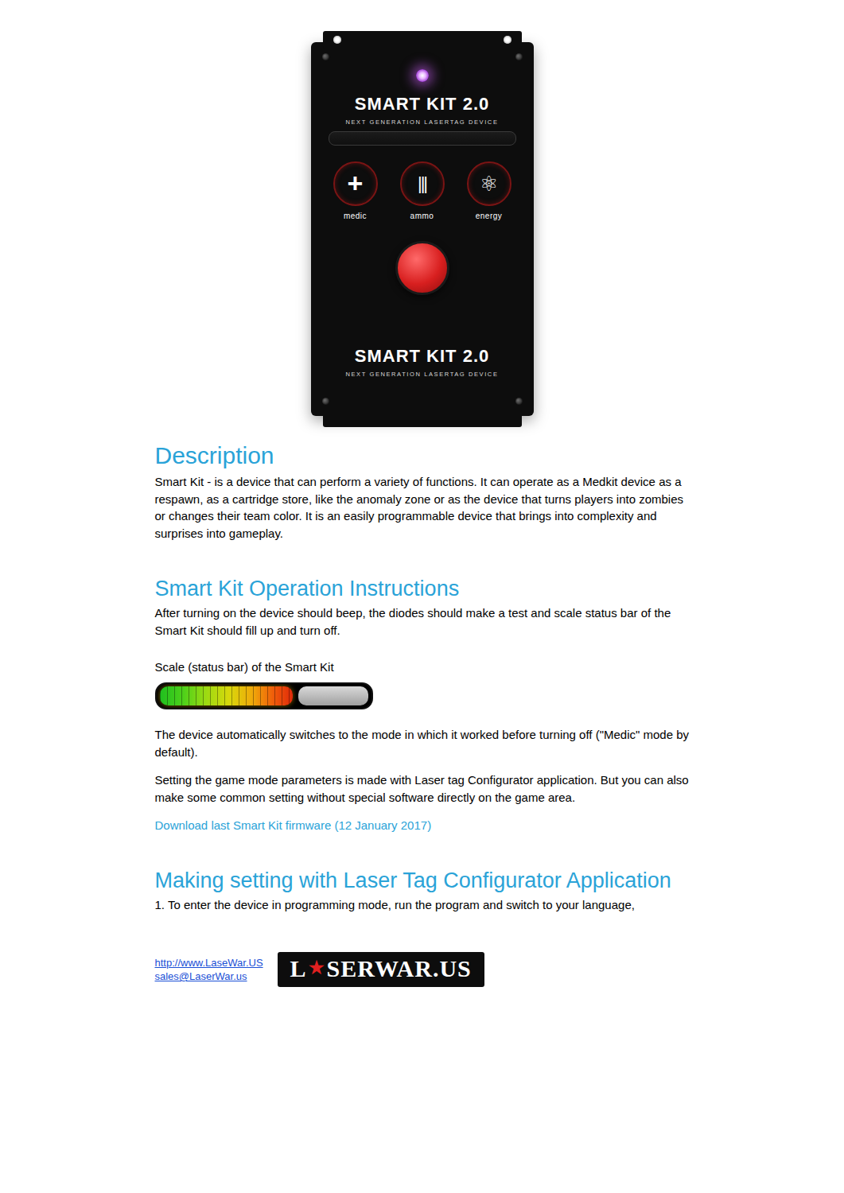SMART KIT 2.0
NEXT GENERATION LASERTAG DEVICE
+
medic
|||
ammo
⚛
energy
SMART KIT 2.0
NEXT GENERATION LASERTAG DEVICE
Description
Smart Kit - is a device that can perform a variety of functions. It can operate as a Medkit device as a respawn, as a cartridge store, like the anomaly zone or as the device that turns players into zombies or changes their team color. It is an easily programmable device that brings into complexity and surprises into gameplay.
Smart Kit Operation Instructions
After turning on the device should beep, the diodes should make a test and scale status bar of the Smart Kit should fill up and turn off.
Scale (status bar) of the Smart Kit
The device automatically switches to the mode in which it worked before turning off ("Medic" mode by default).
Setting the game mode parameters is made with Laser tag Configurator application. But you can also make some common setting without special software directly on the game area.
Download last Smart Kit firmware (12 January 2017)
Making setting with Laser Tag Configurator Application
1. To enter the device in programming mode, run the program and switch to your language,
http://www.LaseWar.US
sales@LaserWar.us
L★SERWAR.US